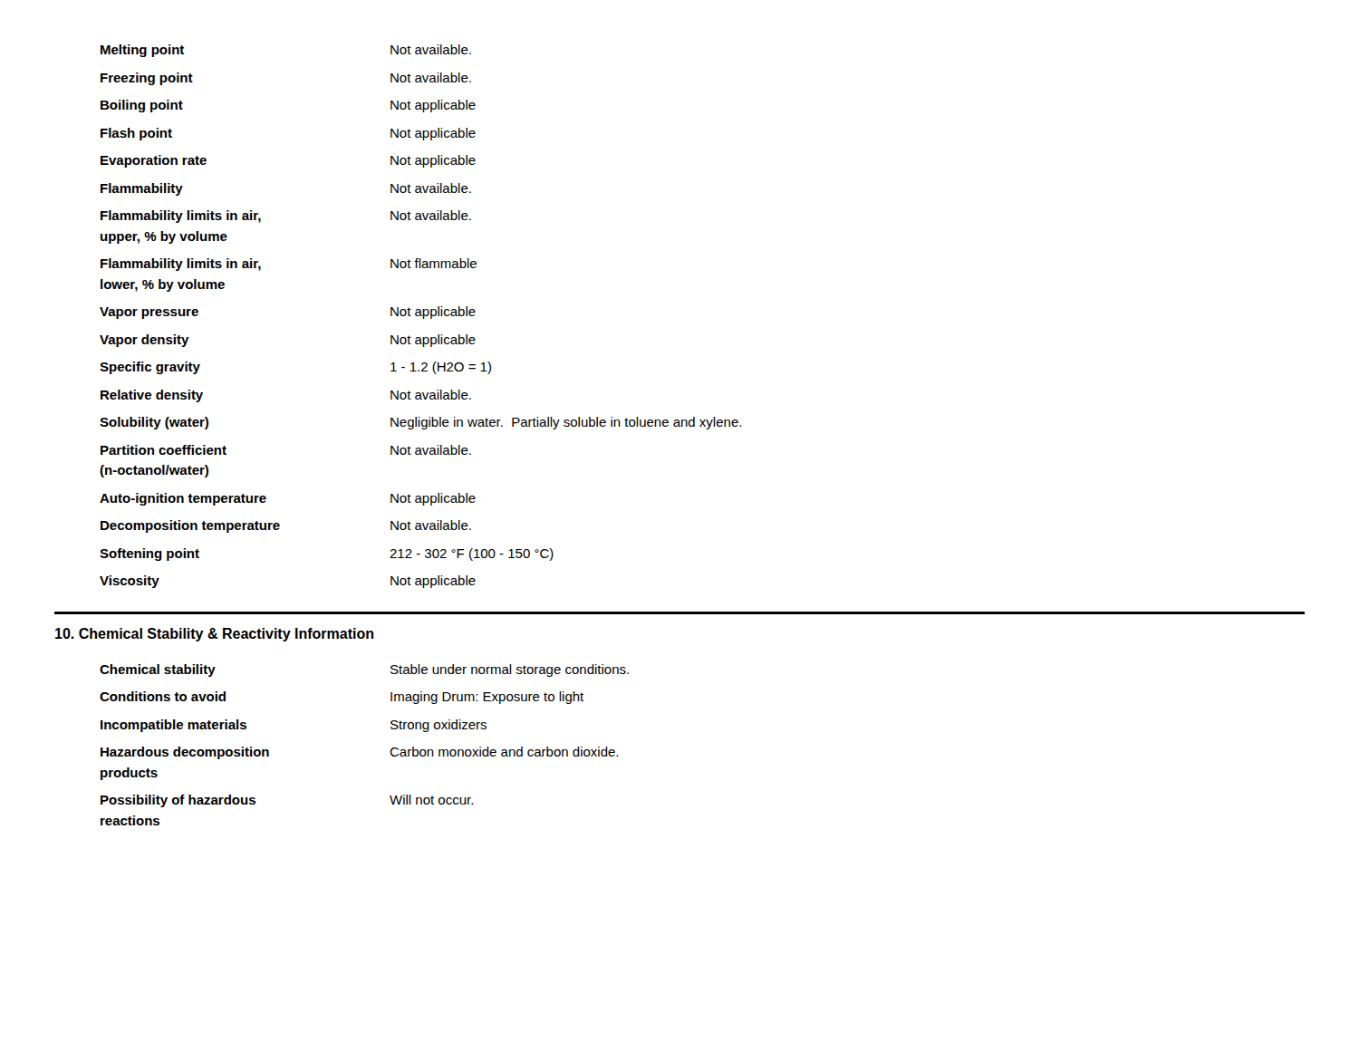| Melting point | Not available. |
| Freezing point | Not available. |
| Boiling point | Not applicable |
| Flash point | Not applicable |
| Evaporation rate | Not applicable |
| Flammability | Not available. |
| Flammability limits in air, upper, % by volume | Not available. |
| Flammability limits in air, lower, % by volume | Not flammable |
| Vapor pressure | Not applicable |
| Vapor density | Not applicable |
| Specific gravity | 1 - 1.2 (H2O = 1) |
| Relative density | Not available. |
| Solubility (water) | Negligible in water. Partially soluble in toluene and xylene. |
| Partition coefficient (n-octanol/water) | Not available. |
| Auto-ignition temperature | Not applicable |
| Decomposition temperature | Not available. |
| Softening point | 212 - 302 °F (100 - 150 °C) |
| Viscosity | Not applicable |
10. Chemical Stability & Reactivity Information
| Chemical stability | Stable under normal storage conditions. |
| Conditions to avoid | Imaging Drum: Exposure to light |
| Incompatible materials | Strong oxidizers |
| Hazardous decomposition products | Carbon monoxide and carbon dioxide. |
| Possibility of hazardous reactions | Will not occur. |